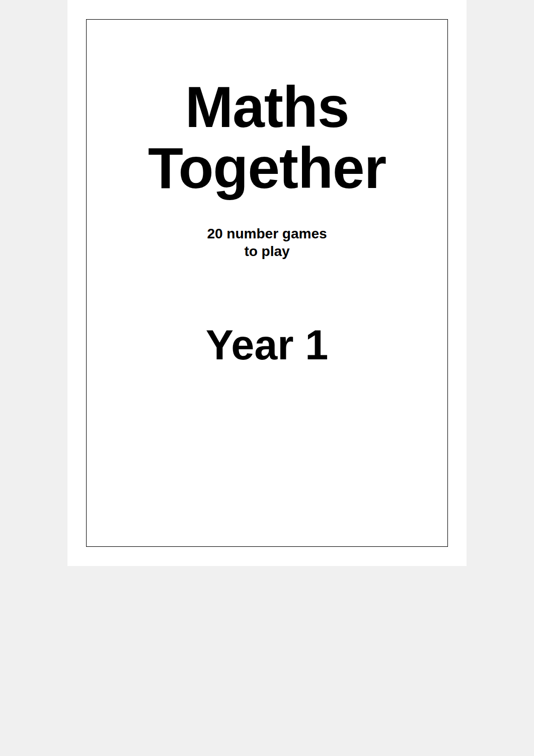Maths Together
20 number games
to play
Year 1